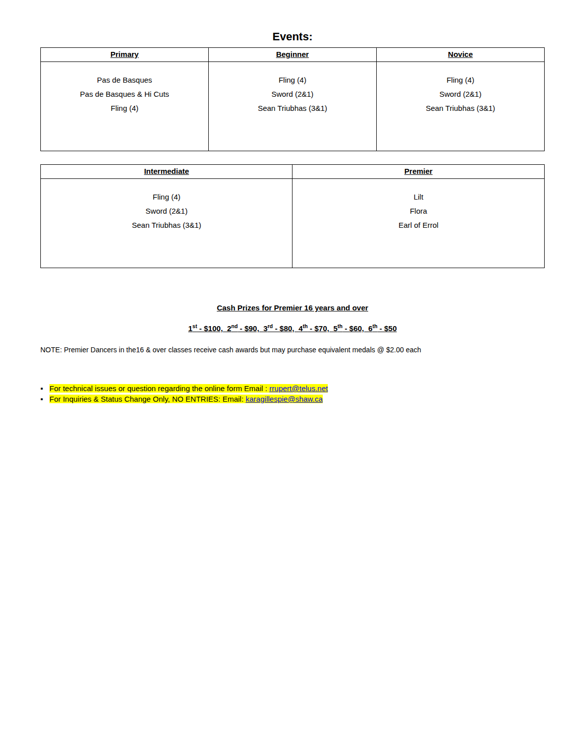Events:
| Primary | Beginner | Novice |
| --- | --- | --- |
| Pas de Basques Pas de Basques & Hi Cuts Fling (4) | Fling (4) Sword (2&1) Sean Triubhas (3&1) | Fling (4) Sword (2&1) Sean Triubhas (3&1) |
| Intermediate | Premier |
| --- | --- |
| Fling (4) Sword (2&1) Sean Triubhas (3&1) | Lilt Flora Earl of Errol |
Cash Prizes for Premier 16 years and over
1st - $100, 2nd - $90, 3rd - $80, 4th - $70, 5th - $60, 6th - $50
NOTE: Premier Dancers in the16 & over classes receive cash awards but may purchase equivalent medals @ $2.00 each
For technical issues or question regarding the online form Email : rrupert@telus.net
For Inquiries & Status Change Only, NO ENTRIES: Email: karagillespie@shaw.ca